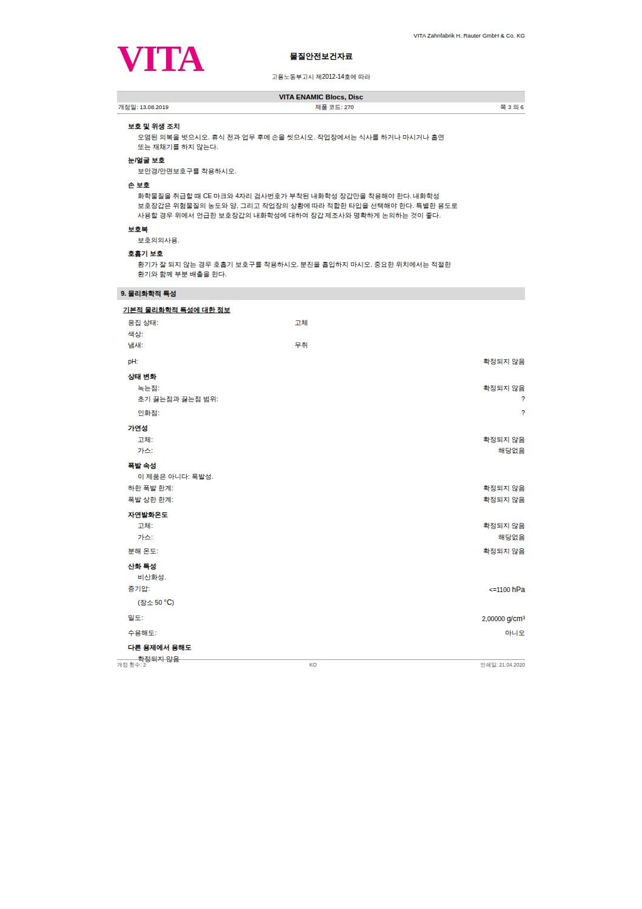VITA Zahnfabrik H. Rauter GmbH & Co. KG
VITA
물질안전보건자료
고용노동부고시 제2012-14호에 따라
VITA ENAMIC Blocs, Disc
개정일: 13.08.2019
제품 코드: 270
쪽 3 의 6
보호 및 위생 조치
오염된 의복을 벗으시오. 휴식 전과 업무 후에 손을 씻으시오. 작업장에서는 식사를 하거나 마시거나 흡연
또는 재채기를 하지 않는다.
눈/얼굴 보호
보안경/안면보호구를 착용하시오.
손 보호
화학물질을 취급할 때 CE 마크와 4자리 검사번호가 부착된 내화학성 장갑만을 착용해야 한다. 내화학성
보호장갑은 위험물질의 농도와 양, 그리고 작업장의 상황에 따라 적합한 타입을 선택해야 한다. 특별한 용도로
사용할 경우 위에서 언급한 보호장갑의 내화학성에 대하여 장갑 제조사와 명확하게 논의하는 것이 좋다.
보호복
보호의의사용.
호흡기 보호
환기가 잘 되지 않는 경우 호흡기 보호구를 착용하시오. 분진을 흡입하지 마시오. 중요한 위치에서는 적절한
환기와 함께 부분 배출을 한다.
9. 물리화학적 특성
기본적 물리화학적 특성에 대한 정보
| 응집 상태: | 고체 | |
| 색상: | | |
| 냄새: | 무취 | |
| pH: | | 확정되지 않음 |
| 상태 변화 | | |
| 녹는점: | | 확정되지 않음 |
| 초기 끓는점과 끓는점 범위: | | ? |
| 인화점: | | ? |
| 가연성 | | |
| 고체: | | 확정되지 않음 |
| 가스: | | 해당없음 |
| 폭발 속성 | | |
이 제품은 아니다: 폭발성.
| 하한 폭발 한계: | | 확정되지 않음 |
| 폭발 상한 한계: | | 확정되지 않음 |
| 자연발화온도 | | |
| 고체: | | 확정되지 않음 |
| 가스: | | 해당없음 |
| 분해 온도: | | 확정되지 않음 |
| 산화 특성 | | |
비산화성.
| 증기압: | | <=1100 hPa |
| (장소 50 °C ) | | |
| 밀도: | | 2,00000 g/cm³ |
| 수용해도: | | 아니오 |
| 다른 용제에서 용해도 | | |
확정되지 않음
개정 횟수: 2
KO
인쇄일: 21.04.2020